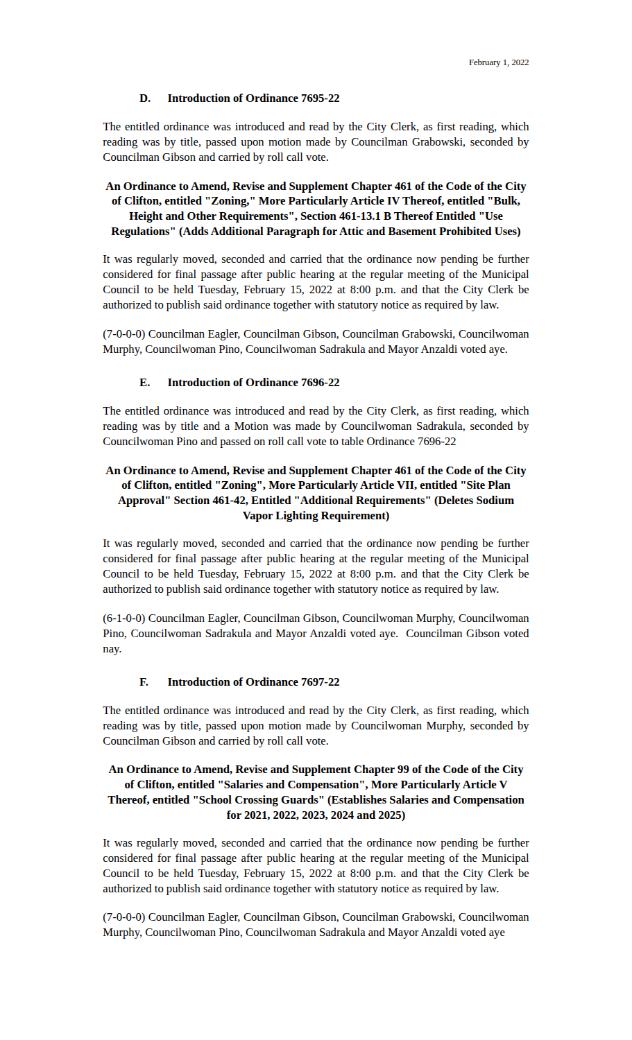February 1, 2022
D. Introduction of Ordinance 7695-22
The entitled ordinance was introduced and read by the City Clerk, as first reading, which reading was by title, passed upon motion made by Councilman Grabowski, seconded by Councilman Gibson and carried by roll call vote.
An Ordinance to Amend, Revise and Supplement Chapter 461 of the Code of the City of Clifton, entitled "Zoning," More Particularly Article IV Thereof, entitled "Bulk, Height and Other Requirements", Section 461-13.1 B Thereof Entitled "Use Regulations" (Adds Additional Paragraph for Attic and Basement Prohibited Uses)
It was regularly moved, seconded and carried that the ordinance now pending be further considered for final passage after public hearing at the regular meeting of the Municipal Council to be held Tuesday, February 15, 2022 at 8:00 p.m. and that the City Clerk be authorized to publish said ordinance together with statutory notice as required by law.
(7-0-0-0) Councilman Eagler, Councilman Gibson, Councilman Grabowski, Councilwoman Murphy, Councilwoman Pino, Councilwoman Sadrakula and Mayor Anzaldi voted aye.
E. Introduction of Ordinance 7696-22
The entitled ordinance was introduced and read by the City Clerk, as first reading, which reading was by title and a Motion was made by Councilwoman Sadrakula, seconded by Councilwoman Pino and passed on roll call vote to table Ordinance 7696-22
An Ordinance to Amend, Revise and Supplement Chapter 461 of the Code of the City of Clifton, entitled "Zoning", More Particularly Article VII, entitled "Site Plan Approval" Section 461-42, Entitled "Additional Requirements" (Deletes Sodium Vapor Lighting Requirement)
It was regularly moved, seconded and carried that the ordinance now pending be further considered for final passage after public hearing at the regular meeting of the Municipal Council to be held Tuesday, February 15, 2022 at 8:00 p.m. and that the City Clerk be authorized to publish said ordinance together with statutory notice as required by law.
(6-1-0-0) Councilman Eagler, Councilman Gibson, Councilwoman Murphy, Councilwoman Pino, Councilwoman Sadrakula and Mayor Anzaldi voted aye. Councilman Gibson voted nay.
F. Introduction of Ordinance 7697-22
The entitled ordinance was introduced and read by the City Clerk, as first reading, which reading was by title, passed upon motion made by Councilwoman Murphy, seconded by Councilman Gibson and carried by roll call vote.
An Ordinance to Amend, Revise and Supplement Chapter 99 of the Code of the City of Clifton, entitled "Salaries and Compensation", More Particularly Article V Thereof, entitled "School Crossing Guards" (Establishes Salaries and Compensation for 2021, 2022, 2023, 2024 and 2025)
It was regularly moved, seconded and carried that the ordinance now pending be further considered for final passage after public hearing at the regular meeting of the Municipal Council to be held Tuesday, February 15, 2022 at 8:00 p.m. and that the City Clerk be authorized to publish said ordinance together with statutory notice as required by law.
(7-0-0-0) Councilman Eagler, Councilman Gibson, Councilman Grabowski, Councilwoman Murphy, Councilwoman Pino, Councilwoman Sadrakula and Mayor Anzaldi voted aye